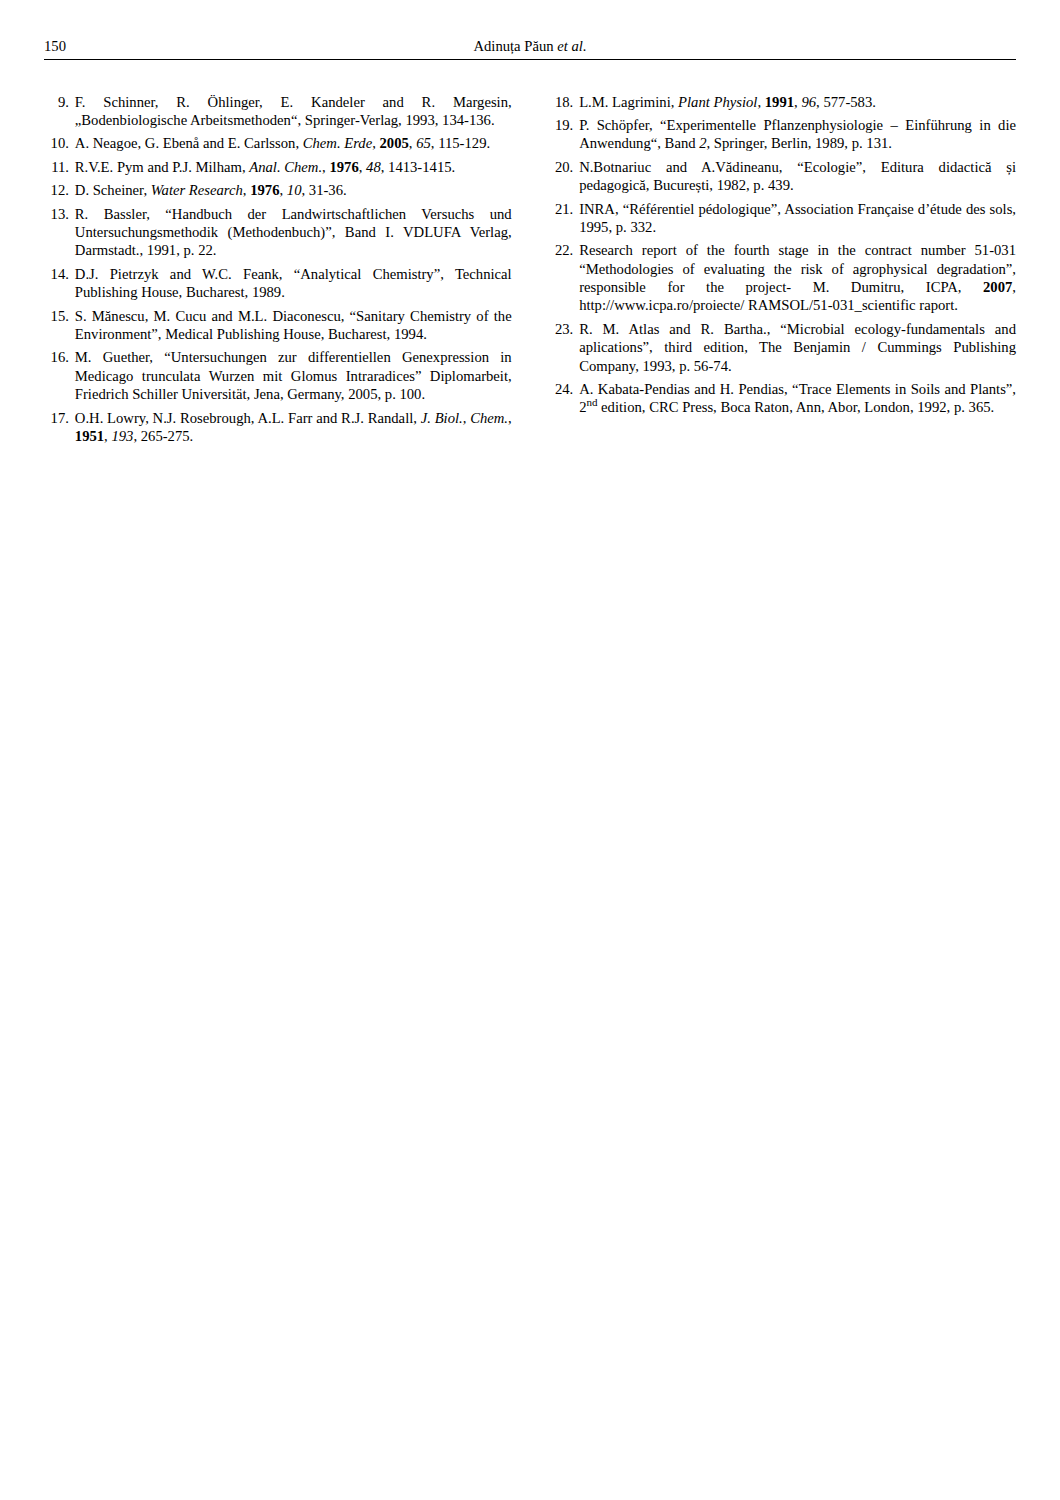150 Adinuța Păun et al. 150
F. Schinner, R. Öhlinger, E. Kandeler and R. Margesin, „Bodenbiologische Arbeitsmethoden“, Springer-Verlag, 1993, 134-136.
A. Neagoe, G. Ebenå and E. Carlsson, Chem. Erde, 2005, 65, 115-129.
R.V.E. Pym and P.J. Milham, Anal. Chem., 1976, 48, 1413-1415.
D. Scheiner, Water Research, 1976, 10, 31-36.
R. Bassler, “Handbuch der Landwirtschaftlichen Versuchs und Untersuchungsmethodik (Methodenbuch)”, Band I. VDLUFA Verlag, Darmstadt., 1991, p. 22.
D.J. Pietrzyk and W.C. Feank, “Analytical Chemistry”, Technical Publishing House, Bucharest, 1989.
S. Mănescu, M. Cucu and M.L. Diaconescu, “Sanitary Chemistry of the Environment”, Medical Publishing House, Bucharest, 1994.
M. Guether, “Untersuchungen zur differentiellen Genexpression in Medicago trunculata Wurzen mit Glomus Intraradices” Diplomarbeit, Friedrich Schiller Universität, Jena, Germany, 2005, p. 100.
O.H. Lowry, N.J. Rosebrough, A.L. Farr and R.J. Randall, J. Biol., Chem., 1951, 193, 265-275.
L.M. Lagrimini, Plant Physiol, 1991, 96, 577-583.
P. Schöpfer, “Experimentelle Pflanzenphysiologie – Einführung in die Anwendung“, Band 2, Springer, Berlin, 1989, p. 131.
N.Botnariuc and A.Vădineanu, “Ecologie”, Editura didactică și pedagogică, București, 1982, p. 439.
INRA, “Référentiel pédologique”, Association Française d’étude des sols, 1995, p. 332.
Research report of the fourth stage in the contract number 51-031 “Methodologies of evaluating the risk of agrophysical degradation”, responsible for the project- M. Dumitru, ICPA, 2007, http://www.icpa.ro/proiecte/ RAMSOL/51-031_scientific raport.
R. M. Atlas and R. Bartha., “Microbial ecology-fundamentals and aplications”, third edition, The Benjamin / Cummings Publishing Company, 1993, p. 56-74.
A. Kabata-Pendias and H. Pendias, “Trace Elements in Soils and Plants”, 2nd edition, CRC Press, Boca Raton, Ann, Abor, London, 1992, p. 365.